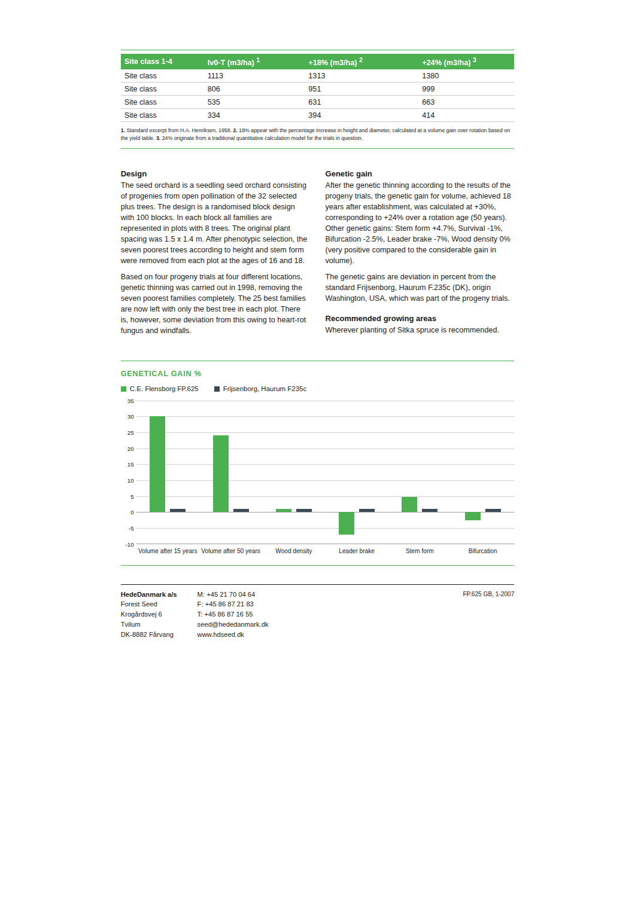| Site class 1-4 | Iv0-T (m3/ha) 1 | +18% (m3/ha) 2 | +24% (m3/ha) 3 |
| --- | --- | --- | --- |
| Site class | 1113 | 1313 | 1380 |
| Site class | 806 | 951 | 999 |
| Site class | 535 | 631 | 663 |
| Site class | 334 | 394 | 414 |
1. Standard excerpt from H.A. Henriksen, 1958. 2. 18% appear with the percentage increase in height and diameter, calculated at a volume gain over rotation based on the yield table. 3. 24% originate from a traditional quantitative calculation model for the trials in question.
Design
The seed orchard is a seedling seed orchard consisting of progenies from open pollination of the 32 selected plus trees. The design is a randomised block design with 100 blocks. In each block all families are represented in plots with 8 trees. The original plant spacing was 1.5 x 1.4 m. After phenotypic selection, the seven poorest trees according to height and stem form were removed from each plot at the ages of 16 and 18.
Based on four progeny trials at four different locations, genetic thinning was carried out in 1998, removing the seven poorest families completely. The 25 best families are now left with only the best tree in each plot. There is, however, some deviation from this owing to heart-rot fungus and windfalls.
Genetic gain
After the genetic thinning according to the results of the progeny trials, the genetic gain for volume, achieved 18 years after establishment, was calculated at +30%, corresponding to +24% over a rotation age (50 years). Other genetic gains: Stem form +4.7%, Survival -1%, Bifurcation -2.5%, Leader brake -7%, Wood density 0% (very positive compared to the considerable gain in volume).
The genetic gains are deviation in percent from the standard Frijsenborg, Haurum F.235c (DK), origin Washington, USA, which was part of the progeny trials.
Recommended growing areas
Wherever planting of Sitka spruce is recommended.
GENETICAL GAIN %
C.E. Flensborg FP.625
Frijsenborg, Haurum F235c
35
30
25
20
15
10
5
0
-5
-10
Volume after 15 years
Volume after 50 years
Wood density
Leader brake
Stem form
Bifurcation
HedeDanmark a/s
Forest Seed
Krogårdsvej 6
Tvilum
DK-8882 Fårvang
M: +45 21 70 04 64
F: +45 86 87 21 83
T: +45 86 87 16 55
seed@hededanmark.dk
www.hdseed.dk
FP.625 GB, 1-2007